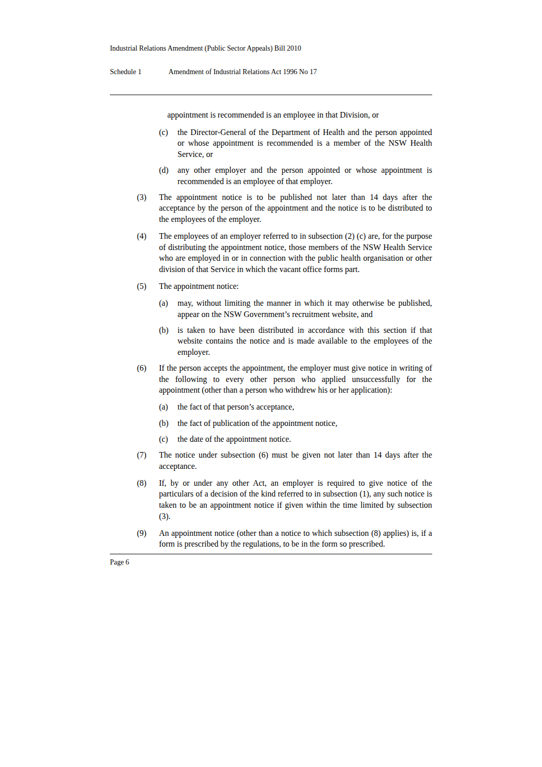Industrial Relations Amendment (Public Sector Appeals) Bill 2010
Schedule 1 Amendment of Industrial Relations Act 1996 No 17
appointment is recommended is an employee in that Division, or
(c) the Director-General of the Department of Health and the person appointed or whose appointment is recommended is a member of the NSW Health Service, or
(d) any other employer and the person appointed or whose appointment is recommended is an employee of that employer.
(3) The appointment notice is to be published not later than 14 days after the acceptance by the person of the appointment and the notice is to be distributed to the employees of the employer.
(4) The employees of an employer referred to in subsection (2) (c) are, for the purpose of distributing the appointment notice, those members of the NSW Health Service who are employed in or in connection with the public health organisation or other division of that Service in which the vacant office forms part.
(5) The appointment notice:
(a) may, without limiting the manner in which it may otherwise be published, appear on the NSW Government’s recruitment website, and
(b) is taken to have been distributed in accordance with this section if that website contains the notice and is made available to the employees of the employer.
(6) If the person accepts the appointment, the employer must give notice in writing of the following to every other person who applied unsuccessfully for the appointment (other than a person who withdrew his or her application):
(a) the fact of that person’s acceptance,
(b) the fact of publication of the appointment notice,
(c) the date of the appointment notice.
(7) The notice under subsection (6) must be given not later than 14 days after the acceptance.
(8) If, by or under any other Act, an employer is required to give notice of the particulars of a decision of the kind referred to in subsection (1), any such notice is taken to be an appointment notice if given within the time limited by subsection (3).
(9) An appointment notice (other than a notice to which subsection (8) applies) is, if a form is prescribed by the regulations, to be in the form so prescribed.
Page 6